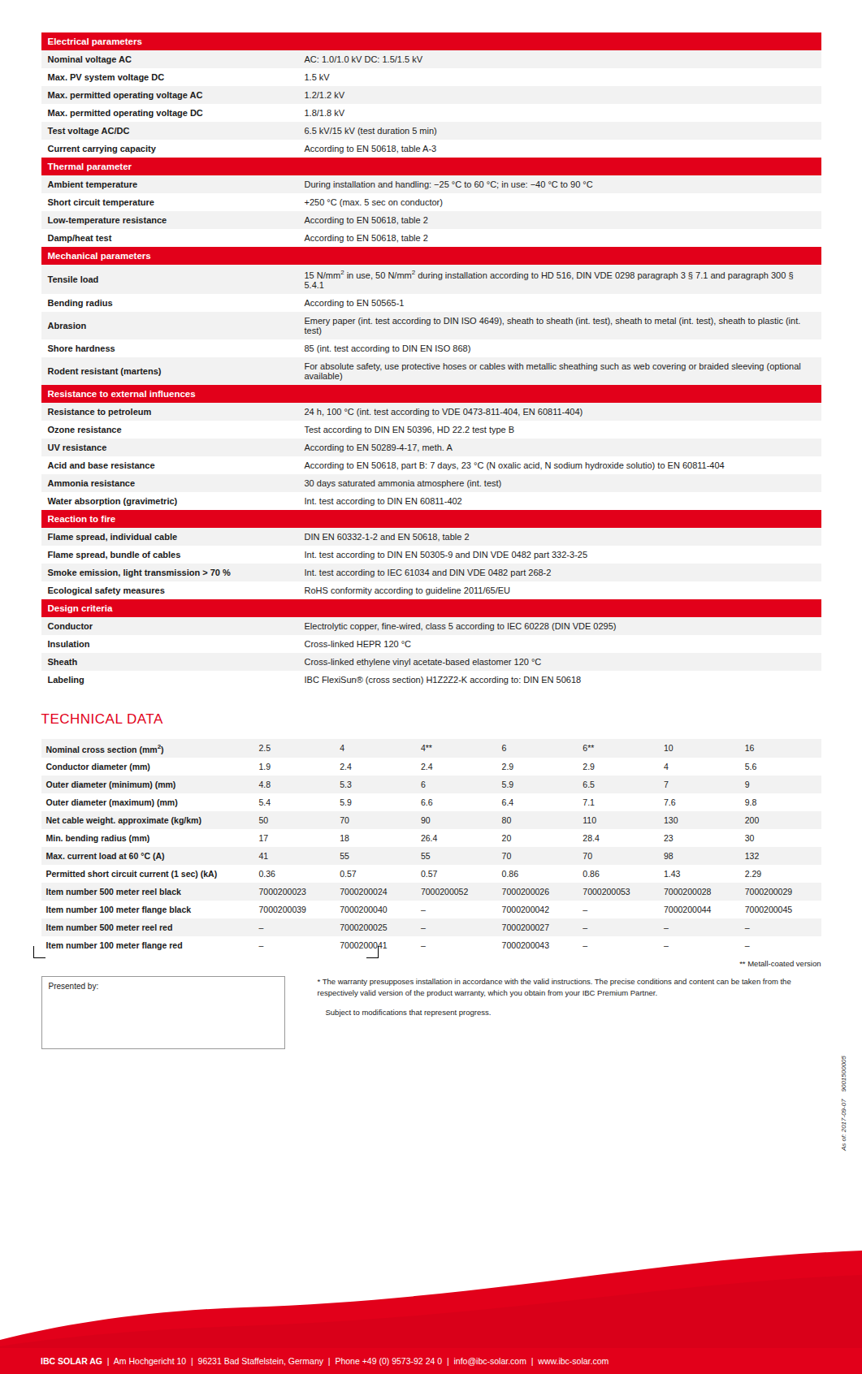| Electrical parameters |
| Nominal voltage AC | AC: 1.0/1.0 kV DC: 1.5/1.5 kV |
| Max. PV system voltage DC | 1.5 kV |
| Max. permitted operating voltage AC | 1.2/1.2 kV |
| Max. permitted operating voltage DC | 1.8/1.8 kV |
| Test voltage AC/DC | 6.5 kV/15 kV (test duration 5 min) |
| Current carrying capacity | According to EN 50618, table A-3 |
| Thermal parameter |
| Ambient temperature | During installation and handling: −25 °C to 60 °C; in use: −40 °C to 90 °C |
| Short circuit temperature | +250 °C (max. 5 sec on conductor) |
| Low-temperature resistance | According to EN 50618, table 2 |
| Damp/heat test | According to EN 50618, table 2 |
| Mechanical parameters |
| Tensile load | 15 N/mm 2 in use, 50 N/mm 2 during installation according to HD 516, DIN VDE 0298 paragraph 3 § 7.1 and paragraph 300 § 5.4.1 |
| Bending radius | According to EN 50565-1 |
| Abrasion | Emery paper (int. test according to DIN ISO 4649), sheath to sheath (int. test), sheath to metal (int. test), sheath to plastic (int. test) |
| Shore hardness | 85 (int. test according to DIN EN ISO 868) |
| Rodent resistant (martens) | For absolute safety, use protective hoses or cables with metallic sheathing such as web covering or braided sleeving (optional available) |
| Resistance to external influences |
| Resistance to petroleum | 24 h, 100 °C (int. test according to VDE 0473-811-404, EN 60811-404) |
| Ozone resistance | Test according to DIN EN 50396, HD 22.2 test type B |
| UV resistance | According to EN 50289-4-17, meth. A |
| Acid and base resistance | According to EN 50618, part B: 7 days, 23 °C (N oxalic acid, N sodium hydroxide solutio) to EN 60811-404 |
| Ammonia resistance | 30 days saturated ammonia atmosphere (int. test) |
| Water absorption (gravimetric) | Int. test according to DIN EN 60811-402 |
| Reaction to fire |
| Flame spread, individual cable | DIN EN 60332-1-2 and EN 50618, table 2 |
| Flame spread, bundle of cables | Int. test according to DIN EN 50305-9 and DIN VDE 0482 part 332-3-25 |
| Smoke emission, light transmission > 70 % | Int. test according to IEC 61034 and DIN VDE 0482 part 268-2 |
| Ecological safety measures | RoHS conformity according to guideline 2011/65/EU |
| Design criteria |
| Conductor | Electrolytic copper, fine-wired, class 5 according to IEC 60228 (DIN VDE 0295) |
| Insulation | Cross-linked HEPR 120 °C |
| Sheath | Cross-linked ethylene vinyl acetate-based elastomer 120 °C |
| Labeling | IBC FlexiSun® (cross section) H1Z2Z2-K according to: DIN EN 50618 |
TECHNICAL DATA
| Nominal cross section (mm 2 ) | 2.5 | 4 | 4** | 6 | 6** | 10 | 16 |
| Conductor diameter (mm) | 1.9 | 2.4 | 2.4 | 2.9 | 2.9 | 4 | 5.6 |
| Outer diameter (minimum) (mm) | 4.8 | 5.3 | 6 | 5.9 | 6.5 | 7 | 9 |
| Outer diameter (maximum) (mm) | 5.4 | 5.9 | 6.6 | 6.4 | 7.1 | 7.6 | 9.8 |
| Net cable weight. approximate (kg/km) | 50 | 70 | 90 | 80 | 110 | 130 | 200 |
| Min. bending radius (mm) | 17 | 18 | 26.4 | 20 | 28.4 | 23 | 30 |
| Max. current load at 60 °C (A) | 41 | 55 | 55 | 70 | 70 | 98 | 132 |
| Permitted short circuit current (1 sec) (kA) | 0.36 | 0.57 | 0.57 | 0.86 | 0.86 | 1.43 | 2.29 |
| Item number 500 meter reel black | 7000200023 | 7000200024 | 7000200052 | 7000200026 | 7000200053 | 7000200028 | 7000200029 |
| Item number 100 meter flange black | 7000200039 | 7000200040 | – | 7000200042 | – | 7000200044 | 7000200045 |
| Item number 500 meter reel red | – | 7000200025 | – | 7000200027 | – | – | – |
| Item number 100 meter flange red | – | 7000200041 | – | 7000200043 | – | – | – |
** Metall-coated version
Presented by:
* The warranty presupposes installation in accordance with the valid instructions. The precise conditions and content can be taken from the respectively valid version of the product warranty, which you obtain from your IBC Premium Partner.
Subject to modifications that represent progress.
As of: 2017-09-07 9001500005
IBC SOLAR AG | Am Hochgericht 10 | 96231 Bad Staffelstein, Germany | Phone +49 (0) 9573-92 24 0 | info@ibc-solar.com | www.ibc-solar.com